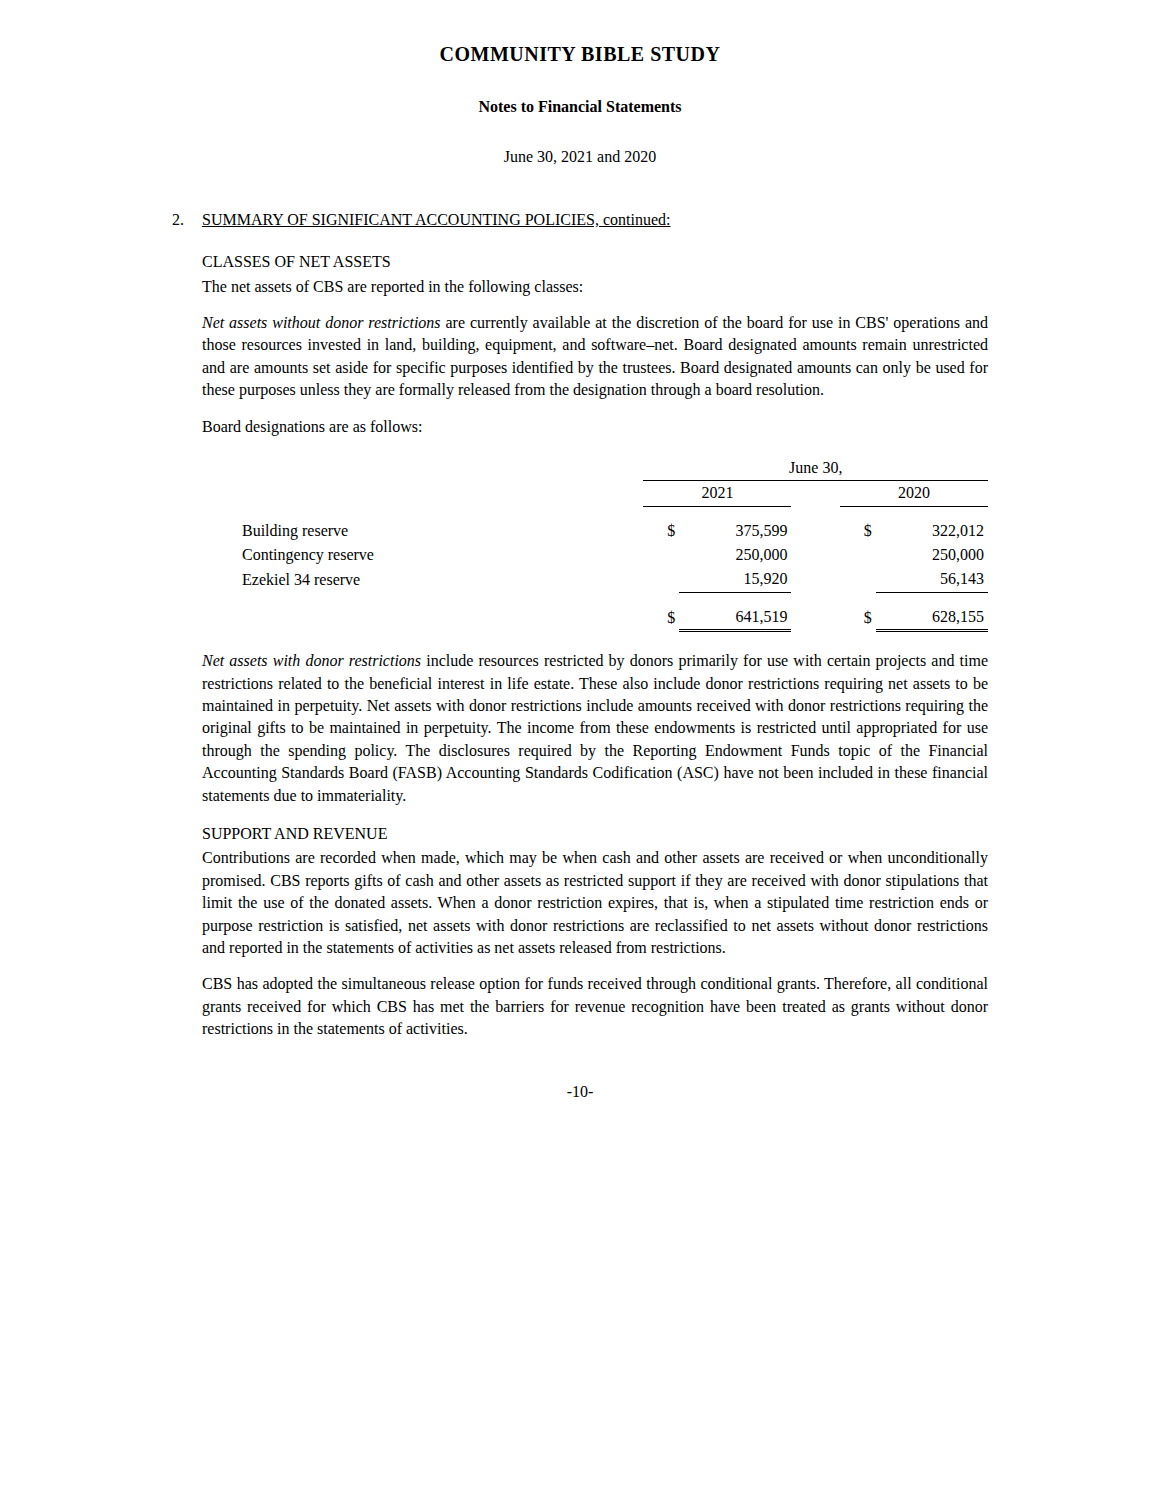COMMUNITY BIBLE STUDY
Notes to Financial Statements
June 30, 2021 and 2020
2. SUMMARY OF SIGNIFICANT ACCOUNTING POLICIES, continued:
CLASSES OF NET ASSETS
The net assets of CBS are reported in the following classes:
Net assets without donor restrictions are currently available at the discretion of the board for use in CBS' operations and those resources invested in land, building, equipment, and software–net. Board designated amounts remain unrestricted and are amounts set aside for specific purposes identified by the trustees. Board designated amounts can only be used for these purposes unless they are formally released from the designation through a board resolution.
Board designations are as follows:
| | | June 30, |
| | | 2021 | | 2020 |
| Building reserve | | $ | 375,599 | | $ | 322,012 |
| Contingency reserve | | | 250,000 | | | 250,000 |
| Ezekiel 34 reserve | | | 15,920 | | | 56,143 |
| | | $ | 641,519 | | $ | 628,155 |
Net assets with donor restrictions include resources restricted by donors primarily for use with certain projects and time restrictions related to the beneficial interest in life estate. These also include donor restrictions requiring net assets to be maintained in perpetuity. Net assets with donor restrictions include amounts received with donor restrictions requiring the original gifts to be maintained in perpetuity. The income from these endowments is restricted until appropriated for use through the spending policy. The disclosures required by the Reporting Endowment Funds topic of the Financial Accounting Standards Board (FASB) Accounting Standards Codification (ASC) have not been included in these financial statements due to immateriality.
SUPPORT AND REVENUE
Contributions are recorded when made, which may be when cash and other assets are received or when unconditionally promised. CBS reports gifts of cash and other assets as restricted support if they are received with donor stipulations that limit the use of the donated assets. When a donor restriction expires, that is, when a stipulated time restriction ends or purpose restriction is satisfied, net assets with donor restrictions are reclassified to net assets without donor restrictions and reported in the statements of activities as net assets released from restrictions.
CBS has adopted the simultaneous release option for funds received through conditional grants. Therefore, all conditional grants received for which CBS has met the barriers for revenue recognition have been treated as grants without donor restrictions in the statements of activities.
-10-